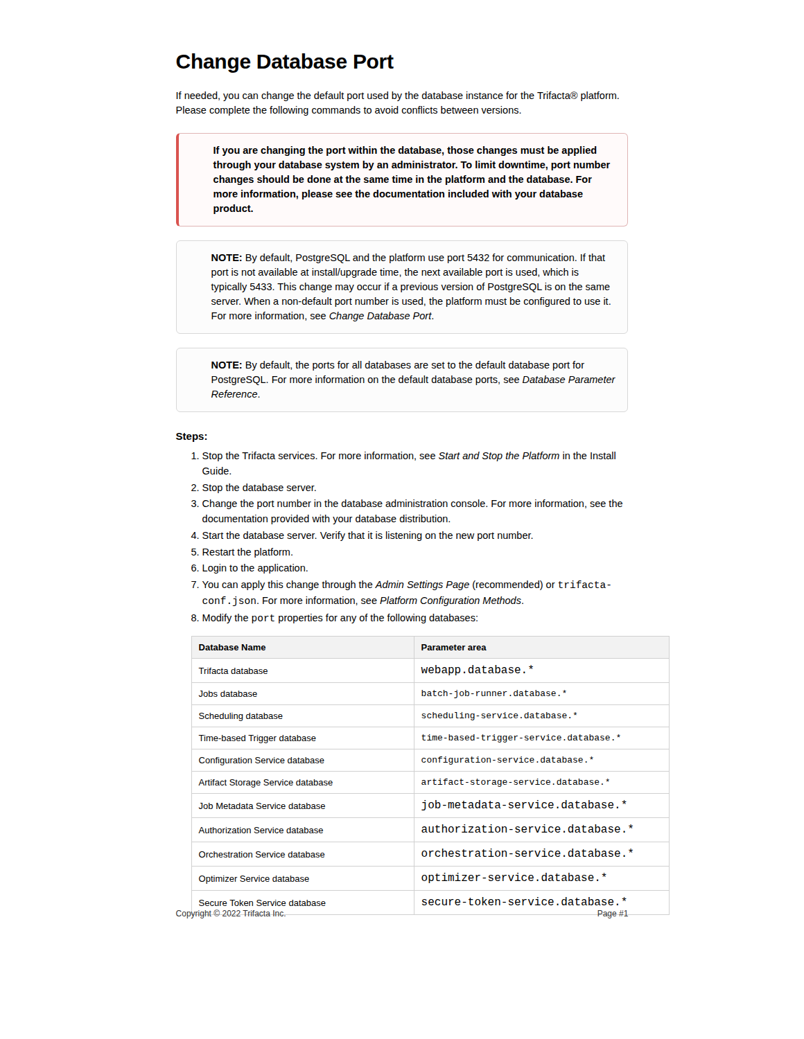Change Database Port
If needed, you can change the default port used by the database instance for the Trifacta® platform. Please complete the following commands to avoid conflicts between versions.
If you are changing the port within the database, those changes must be applied through your database system by an administrator. To limit downtime, port number changes should be done at the same time in the platform and the database. For more information, please see the documentation included with your database product.
NOTE: By default, PostgreSQL and the platform use port 5432 for communication. If that port is not available at install/upgrade time, the next available port is used, which is typically 5433. This change may occur if a previous version of PostgreSQL is on the same server. When a non-default port number is used, the platform must be configured to use it. For more information, see Change Database Port.
NOTE: By default, the ports for all databases are set to the default database port for PostgreSQL. For more information on the default database ports, see Database Parameter Reference.
Steps:
Stop the Trifacta services. For more information, see Start and Stop the Platform in the Install Guide.
Stop the database server.
Change the port number in the database administration console. For more information, see the documentation provided with your database distribution.
Start the database server. Verify that it is listening on the new port number.
Restart the platform.
Login to the application.
You can apply this change through the Admin Settings Page (recommended) or trifacta-conf.json. For more information, see Platform Configuration Methods.
Modify the port properties for any of the following databases:
| Database Name | Parameter area |
| --- | --- |
| Trifacta database | webapp.database.* |
| Jobs database | batch-job-runner.database.* |
| Scheduling database | scheduling-service.database.* |
| Time-based Trigger database | time-based-trigger-service.database.* |
| Configuration Service database | configuration-service.database.* |
| Artifact Storage Service database | artifact-storage-service.database.* |
| Job Metadata Service database | job-metadata-service.database.* |
| Authorization Service database | authorization-service.database.* |
| Orchestration Service database | orchestration-service.database.* |
| Optimizer Service database | optimizer-service.database.* |
| Secure Token Service database | secure-token-service.database.* |
Copyright © 2022 Trifacta Inc. Page #1